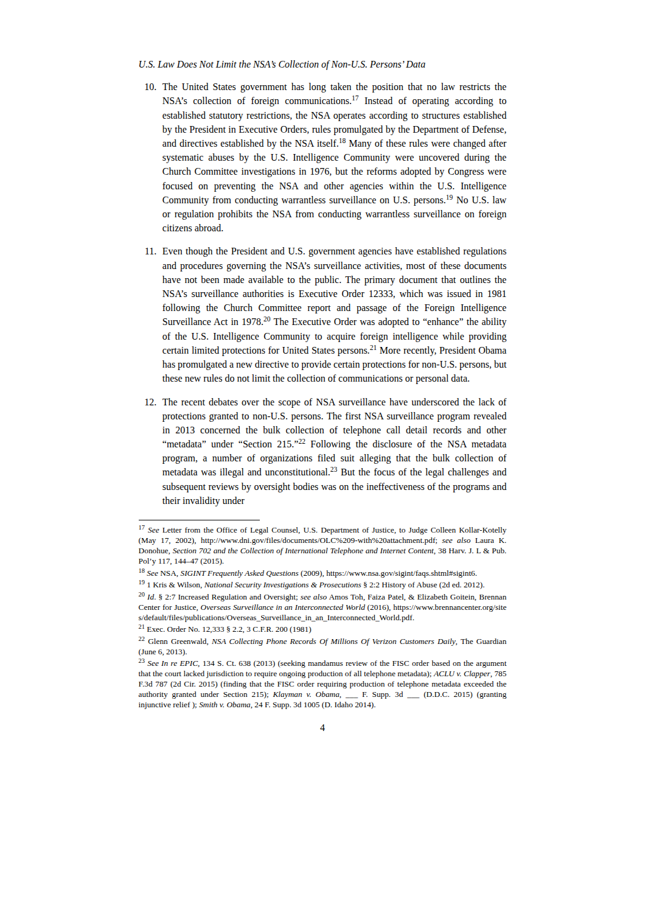U.S. Law Does Not Limit the NSA’s Collection of Non-U.S. Persons’ Data
The United States government has long taken the position that no law restricts the NSA’s collection of foreign communications.17 Instead of operating according to established statutory restrictions, the NSA operates according to structures established by the President in Executive Orders, rules promulgated by the Department of Defense, and directives established by the NSA itself.18 Many of these rules were changed after systematic abuses by the U.S. Intelligence Community were uncovered during the Church Committee investigations in 1976, but the reforms adopted by Congress were focused on preventing the NSA and other agencies within the U.S. Intelligence Community from conducting warrantless surveillance on U.S. persons.19 No U.S. law or regulation prohibits the NSA from conducting warrantless surveillance on foreign citizens abroad.
Even though the President and U.S. government agencies have established regulations and procedures governing the NSA’s surveillance activities, most of these documents have not been made available to the public. The primary document that outlines the NSA’s surveillance authorities is Executive Order 12333, which was issued in 1981 following the Church Committee report and passage of the Foreign Intelligence Surveillance Act in 1978.20 The Executive Order was adopted to “enhance” the ability of the U.S. Intelligence Community to acquire foreign intelligence while providing certain limited protections for United States persons.21 More recently, President Obama has promulgated a new directive to provide certain protections for non-U.S. persons, but these new rules do not limit the collection of communications or personal data.
The recent debates over the scope of NSA surveillance have underscored the lack of protections granted to non-U.S. persons. The first NSA surveillance program revealed in 2013 concerned the bulk collection of telephone call detail records and other “metadata” under “Section 215.”22 Following the disclosure of the NSA metadata program, a number of organizations filed suit alleging that the bulk collection of metadata was illegal and unconstitutional.23 But the focus of the legal challenges and subsequent reviews by oversight bodies was on the ineffectiveness of the programs and their invalidity under
17 See Letter from the Office of Legal Counsel, U.S. Department of Justice, to Judge Colleen Kollar-Kotelly (May 17, 2002), http://www.dni.gov/files/documents/OLC%209-with%20attachment.pdf; see also Laura K. Donohue, Section 702 and the Collection of International Telephone and Internet Content, 38 Harv. J. L & Pub. Pol’y 117, 144–47 (2015).
18 See NSA, SIGINT Frequently Asked Questions (2009), https://www.nsa.gov/sigint/faqs.shtml#sigint6.
19 1 Kris & Wilson, National Security Investigations & Prosecutions § 2:2 History of Abuse (2d ed. 2012).
20 Id. § 2:7 Increased Regulation and Oversight; see also Amos Toh, Faiza Patel, & Elizabeth Goitein, Brennan Center for Justice, Overseas Surveillance in an Interconnected World (2016), https://www.brennancenter.org/sites/default/files/publications/Overseas_Surveillance_in_an_Interconnected_World.pdf.
21 Exec. Order No. 12,333 § 2.2, 3 C.F.R. 200 (1981)
22 Glenn Greenwald, NSA Collecting Phone Records Of Millions Of Verizon Customers Daily, The Guardian (June 6, 2013).
23 See In re EPIC, 134 S. Ct. 638 (2013) (seeking mandamus review of the FISC order based on the argument that the court lacked jurisdiction to require ongoing production of all telephone metadata); ACLU v. Clapper, 785 F.3d 787 (2d Cir. 2015) (finding that the FISC order requiring production of telephone metadata exceeded the authority granted under Section 215); Klayman v. Obama, ___ F. Supp. 3d ___ (D.D.C. 2015) (granting injunctive relief ); Smith v. Obama, 24 F. Supp. 3d 1005 (D. Idaho 2014).
4